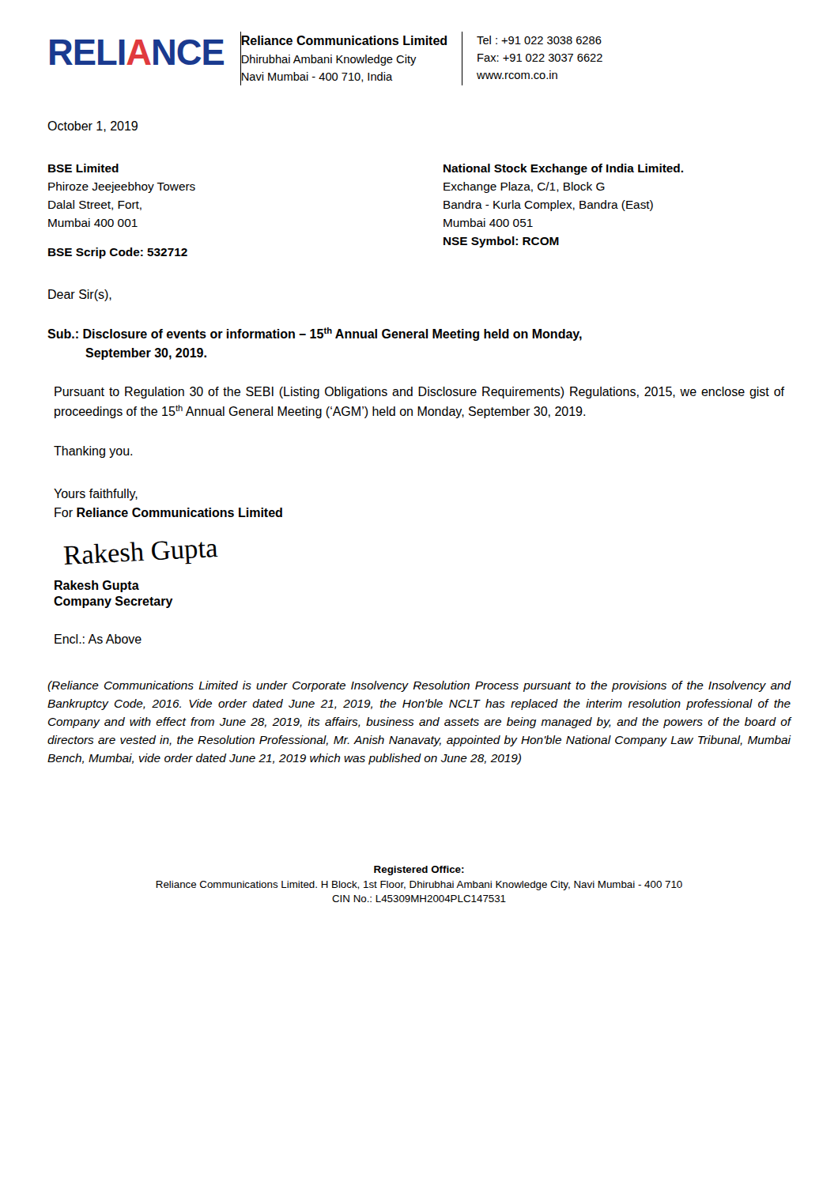RELIANCE
Reliance Communications Limited
Dhirubhai Ambani Knowledge City
Navi Mumbai - 400 710, India
Tel : +91 022 3038 6286
Fax: +91 022 3037 6622
www.rcom.co.in
October 1, 2019
BSE Limited
Phiroze Jeejeebhoy Towers
Dalal Street, Fort,
Mumbai 400 001
BSE Scrip Code: 532712
National Stock Exchange of India Limited.
Exchange Plaza, C/1, Block G
Bandra - Kurla Complex, Bandra (East)
Mumbai 400 051
NSE Symbol: RCOM
Dear Sir(s),
Sub.: Disclosure of events or information – 15th Annual General Meeting held on Monday, September 30, 2019.
Pursuant to Regulation 30 of the SEBI (Listing Obligations and Disclosure Requirements) Regulations, 2015, we enclose gist of proceedings of the 15th Annual General Meeting (‘AGM’) held on Monday, September 30, 2019.
Thanking you.
Yours faithfully,
For Reliance Communications Limited
Rakesh Gupta
Rakesh Gupta
Company Secretary
Encl.: As Above
(Reliance Communications Limited is under Corporate Insolvency Resolution Process pursuant to the provisions of the Insolvency and Bankruptcy Code, 2016. Vide order dated June 21, 2019, the Hon'ble NCLT has replaced the interim resolution professional of the Company and with effect from June 28, 2019, its affairs, business and assets are being managed by, and the powers of the board of directors are vested in, the Resolution Professional, Mr. Anish Nanavaty, appointed by Hon'ble National Company Law Tribunal, Mumbai Bench, Mumbai, vide order dated June 21, 2019 which was published on June 28, 2019)
Registered Office:
Reliance Communications Limited. H Block, 1st Floor, Dhirubhai Ambani Knowledge City, Navi Mumbai - 400 710
CIN No.: L45309MH2004PLC147531